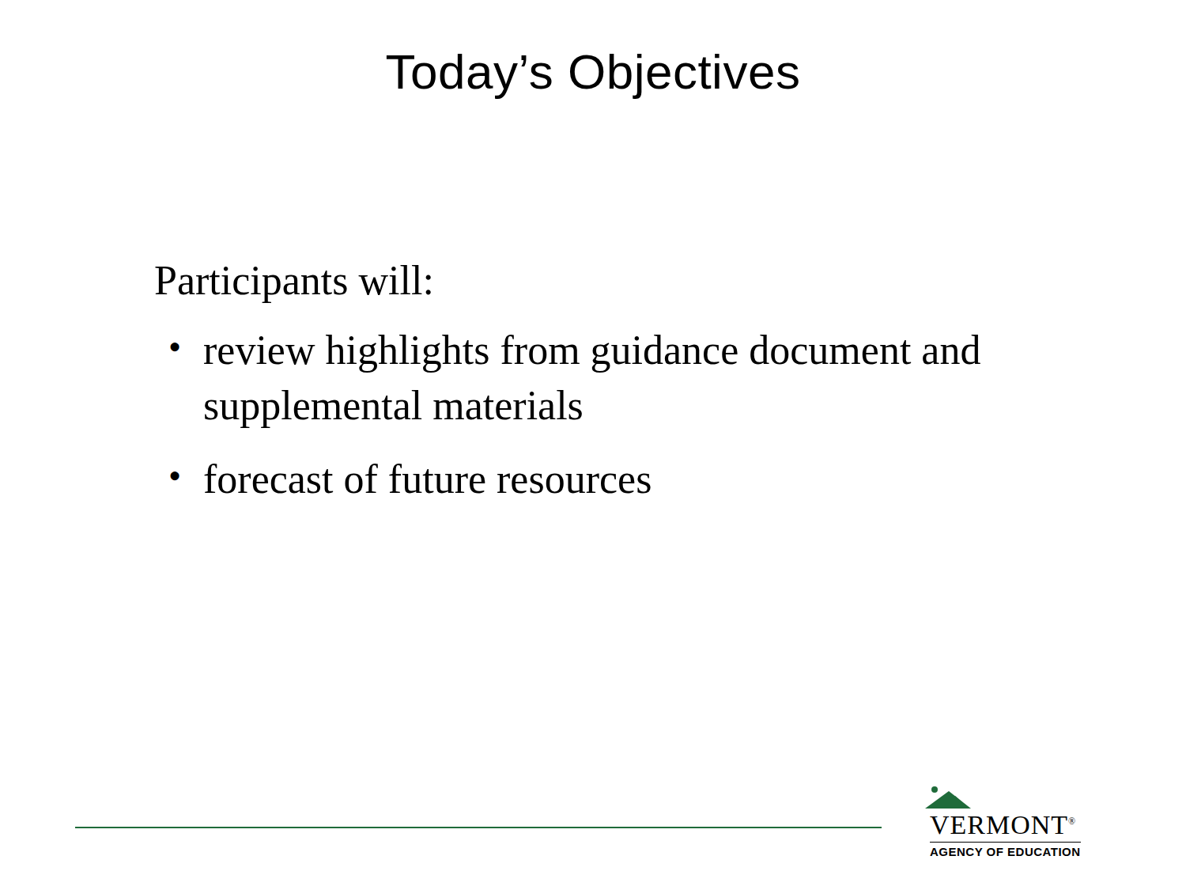Today’s Objectives
Participants will:
review highlights from guidance document and supplemental materials
forecast of future resources
VERMONT®
AGENCY OF EDUCATION